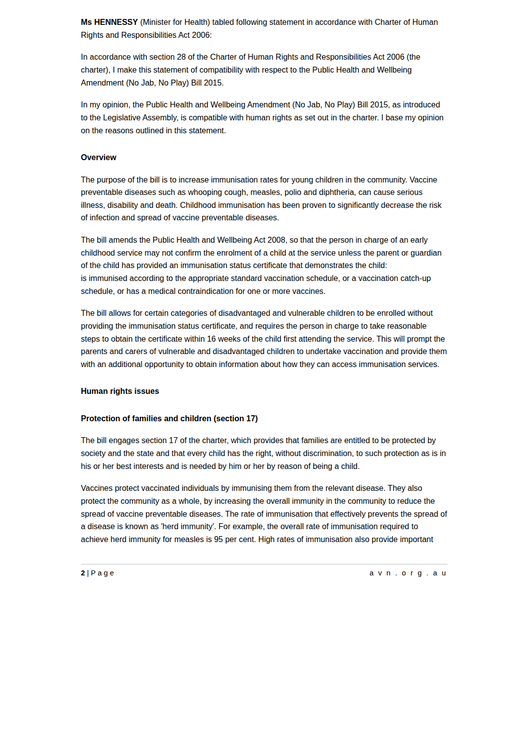Ms HENNESSY (Minister for Health) tabled following statement in accordance with Charter of Human Rights and Responsibilities Act 2006:
In accordance with section 28 of the Charter of Human Rights and Responsibilities Act 2006 (the charter), I make this statement of compatibility with respect to the Public Health and Wellbeing Amendment (No Jab, No Play) Bill 2015.
In my opinion, the Public Health and Wellbeing Amendment (No Jab, No Play) Bill 2015, as introduced to the Legislative Assembly, is compatible with human rights as set out in the charter. I base my opinion on the reasons outlined in this statement.
Overview
The purpose of the bill is to increase immunisation rates for young children in the community. Vaccine preventable diseases such as whooping cough, measles, polio and diphtheria, can cause serious illness, disability and death. Childhood immunisation has been proven to significantly decrease the risk of infection and spread of vaccine preventable diseases.
The bill amends the Public Health and Wellbeing Act 2008, so that the person in charge of an early childhood service may not confirm the enrolment of a child at the service unless the parent or guardian of the child has provided an immunisation status certificate that demonstrates the child:
is immunised according to the appropriate standard vaccination schedule, or a vaccination catch-up schedule, or has a medical contraindication for one or more vaccines.
The bill allows for certain categories of disadvantaged and vulnerable children to be enrolled without providing the immunisation status certificate, and requires the person in charge to take reasonable steps to obtain the certificate within 16 weeks of the child first attending the service. This will prompt the parents and carers of vulnerable and disadvantaged children to undertake vaccination and provide them with an additional opportunity to obtain information about how they can access immunisation services.
Human rights issues
Protection of families and children (section 17)
The bill engages section 17 of the charter, which provides that families are entitled to be protected by society and the state and that every child has the right, without discrimination, to such protection as is in his or her best interests and is needed by him or her by reason of being a child.
Vaccines protect vaccinated individuals by immunising them from the relevant disease. They also protect the community as a whole, by increasing the overall immunity in the community to reduce the spread of vaccine preventable diseases. The rate of immunisation that effectively prevents the spread of a disease is known as 'herd immunity'. For example, the overall rate of immunisation required to achieve herd immunity for measles is 95 per cent. High rates of immunisation also provide important
2 | P a g e a v n . o r g . a u